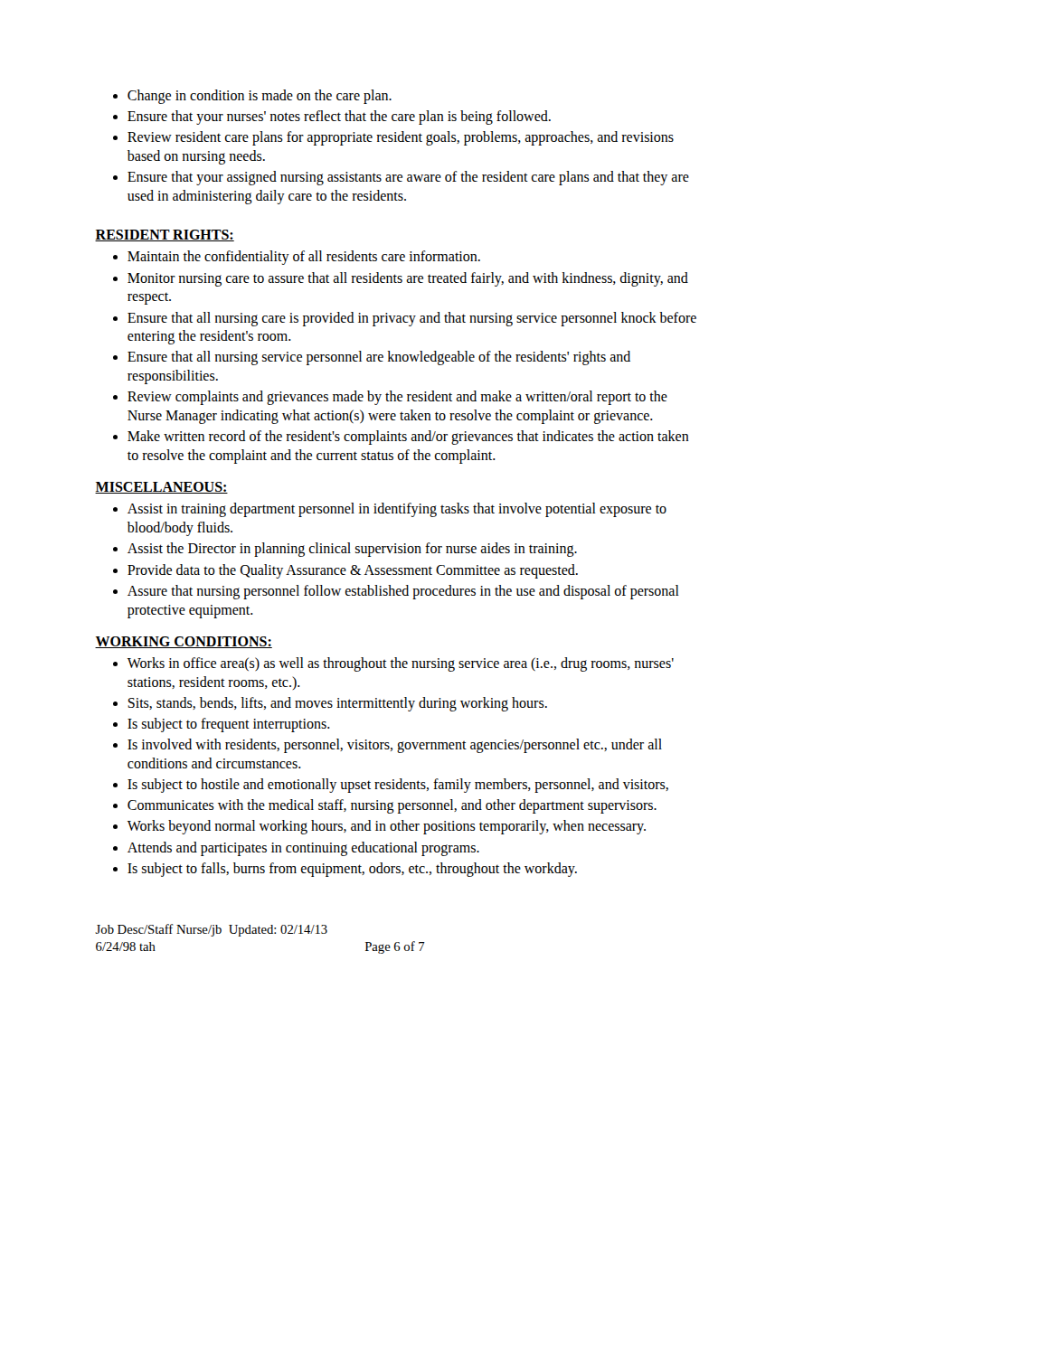Change in condition is made on the care plan.
Ensure that your nurses' notes reflect that the care plan is being followed.
Review resident care plans for appropriate resident goals, problems, approaches, and revisions based on nursing needs.
Ensure that your assigned nursing assistants are aware of the resident care plans and that they are used in administering daily care to the residents.
RESIDENT RIGHTS:
Maintain the confidentiality of all residents care information.
Monitor nursing care to assure that all residents are treated fairly, and with kindness, dignity, and respect.
Ensure that all nursing care is provided in privacy and that nursing service personnel knock before entering the resident's room.
Ensure that all nursing service personnel are knowledgeable of the residents' rights and responsibilities.
Review complaints and grievances made by the resident and make a written/oral report to the Nurse Manager indicating what action(s) were taken to resolve the complaint or grievance.
Make written record of the resident's complaints and/or grievances that indicates the action taken to resolve the complaint and the current status of the complaint.
MISCELLANEOUS:
Assist in training department personnel in identifying tasks that involve potential exposure to blood/body fluids.
Assist the Director in planning clinical supervision for nurse aides in training.
Provide data to the Quality Assurance & Assessment Committee as requested.
Assure that nursing personnel follow established procedures in the use and disposal of personal protective equipment.
WORKING CONDITIONS:
Works in office area(s) as well as throughout the nursing service area (i.e., drug rooms, nurses' stations, resident rooms, etc.).
Sits, stands, bends, lifts, and moves intermittently during working hours.
Is subject to frequent interruptions.
Is involved with residents, personnel, visitors, government agencies/personnel etc., under all conditions and circumstances.
Is subject to hostile and emotionally upset residents, family members, personnel, and visitors,
Communicates with the medical staff, nursing personnel, and other department supervisors.
Works beyond normal working hours, and in other positions temporarily, when necessary.
Attends and participates in continuing educational programs.
Is subject to falls, burns from equipment, odors, etc., throughout the workday.
Job Desc/Staff Nurse/jb Updated: 02/14/13
6/24/98 tah Page 6 of 7